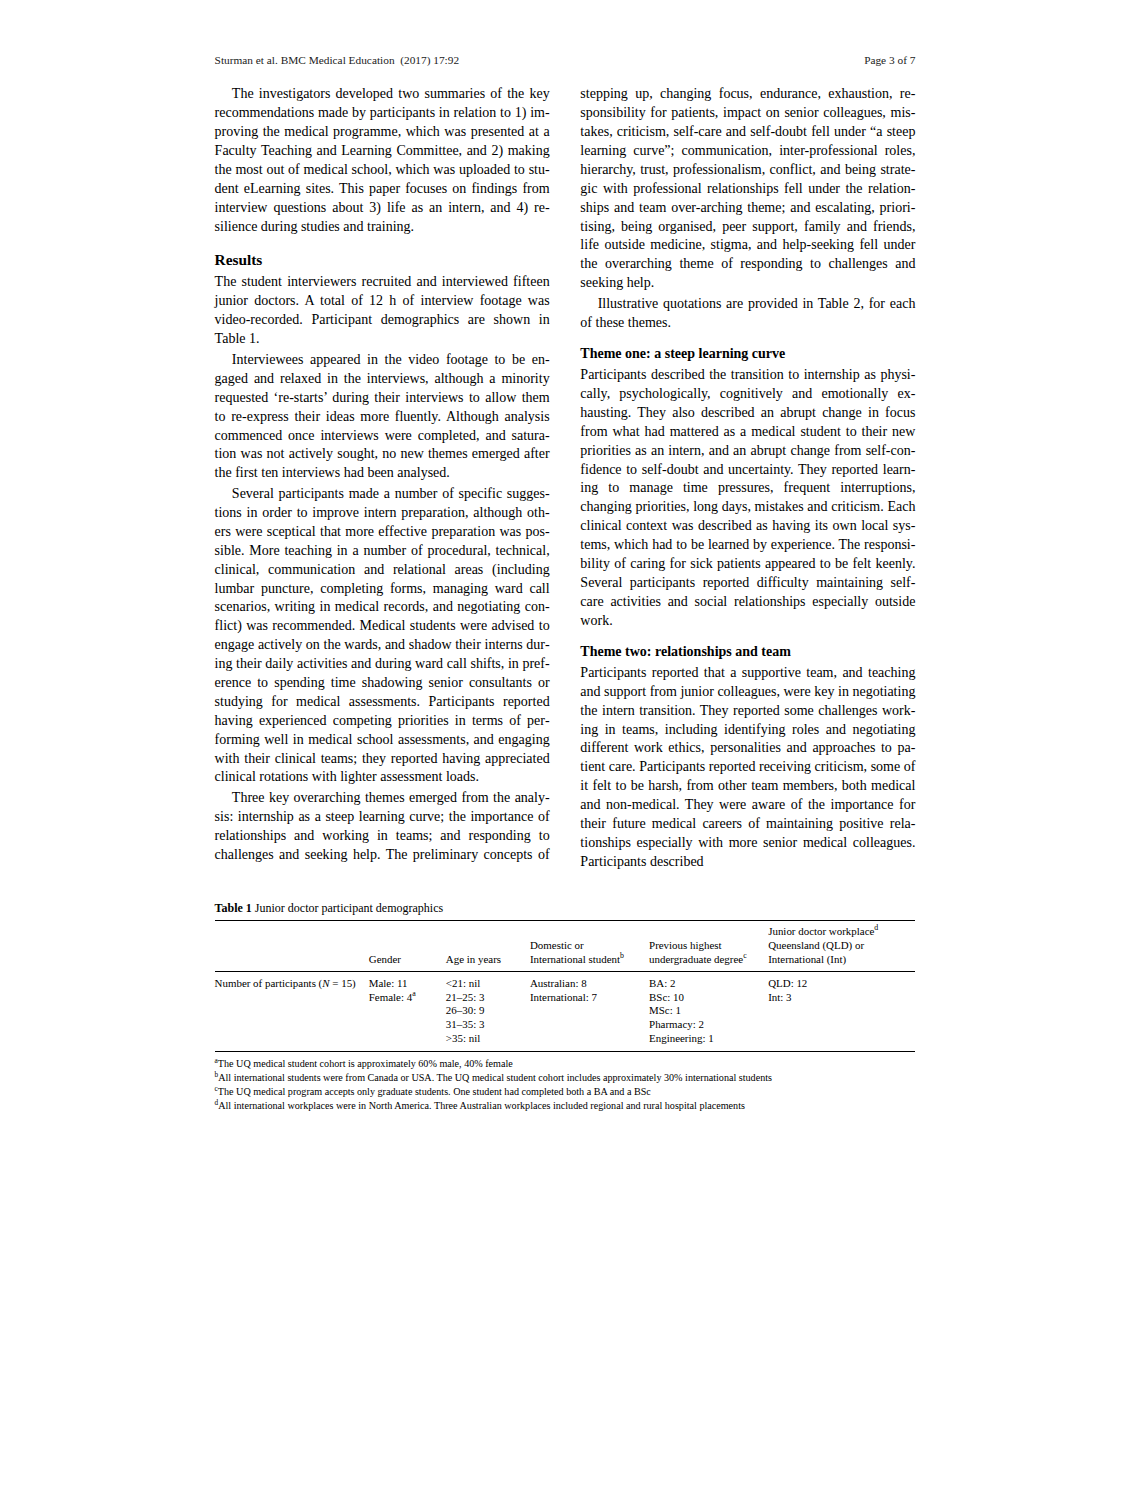Sturman et al. BMC Medical Education (2017) 17:92
Page 3 of 7
The investigators developed two summaries of the key recommendations made by participants in relation to 1) improving the medical programme, which was presented at a Faculty Teaching and Learning Committee, and 2) making the most out of medical school, which was uploaded to student eLearning sites. This paper focuses on findings from interview questions about 3) life as an intern, and 4) resilience during studies and training.
Results
The student interviewers recruited and interviewed fifteen junior doctors. A total of 12 h of interview footage was video-recorded. Participant demographics are shown in Table 1.
Interviewees appeared in the video footage to be engaged and relaxed in the interviews, although a minority requested ‘re-starts’ during their interviews to allow them to re-express their ideas more fluently. Although analysis commenced once interviews were completed, and saturation was not actively sought, no new themes emerged after the first ten interviews had been analysed.
Several participants made a number of specific suggestions in order to improve intern preparation, although others were sceptical that more effective preparation was possible. More teaching in a number of procedural, technical, clinical, communication and relational areas (including lumbar puncture, completing forms, managing ward call scenarios, writing in medical records, and negotiating conflict) was recommended. Medical students were advised to engage actively on the wards, and shadow their interns during their daily activities and during ward call shifts, in preference to spending time shadowing senior consultants or studying for medical assessments. Participants reported having experienced competing priorities in terms of performing well in medical school assessments, and engaging with their clinical teams; they reported having appreciated clinical rotations with lighter assessment loads.
Three key overarching themes emerged from the analysis: internship as a steep learning curve; the importance of relationships and working in teams; and responding to challenges and seeking help. The preliminary concepts of stepping up, changing focus, endurance, exhaustion, responsibility for patients, impact on senior colleagues, mistakes, criticism, self-care and self-doubt fell under “a steep learning curve”; communication, inter-professional roles, hierarchy, trust, professionalism, conflict, and being strategic with professional relationships fell under the relationships and team over-arching theme; and escalating, prioritising, being organised, peer support, family and friends, life outside medicine, stigma, and help-seeking fell under the overarching theme of responding to challenges and seeking help.
Illustrative quotations are provided in Table 2, for each of these themes.
Theme one: a steep learning curve
Participants described the transition to internship as physically, psychologically, cognitively and emotionally exhausting. They also described an abrupt change in focus from what had mattered as a medical student to their new priorities as an intern, and an abrupt change from self-confidence to self-doubt and uncertainty. They reported learning to manage time pressures, frequent interruptions, changing priorities, long days, mistakes and criticism. Each clinical context was described as having its own local systems, which had to be learned by experience. The responsibility of caring for sick patients appeared to be felt keenly. Several participants reported difficulty maintaining self-care activities and social relationships especially outside work.
Theme two: relationships and team
Participants reported that a supportive team, and teaching and support from junior colleagues, were key in negotiating the intern transition. They reported some challenges working in teams, including identifying roles and negotiating different work ethics, personalities and approaches to patient care. Participants reported receiving criticism, some of it felt to be harsh, from other team members, both medical and non-medical. They were aware of the importance for their future medical careers of maintaining positive relationships especially with more senior medical colleagues. Participants described
Table 1 Junior doctor participant demographics
| | Gender | Age in years | Domestic or International student b | Previous highest undergraduate degree c | Junior doctor workplace d Queensland (QLD) or International (Int) |
| --- | --- | --- | --- | --- | --- |
| Number of participants ( N = 15) | Male: 11 Female: 4 a | <21: nil 21–25: 3 26–30: 9 31–35: 3 >35: nil | Australian: 8 International: 7 | BA: 2 BSc: 10 MSc: 1 Pharmacy: 2 Engineering: 1 | QLD: 12 Int: 3 |
aThe UQ medical student cohort is approximately 60% male, 40% female
bAll international students were from Canada or USA. The UQ medical student cohort includes approximately 30% international students
cThe UQ medical program accepts only graduate students. One student had completed both a BA and a BSc
dAll international workplaces were in North America. Three Australian workplaces included regional and rural hospital placements